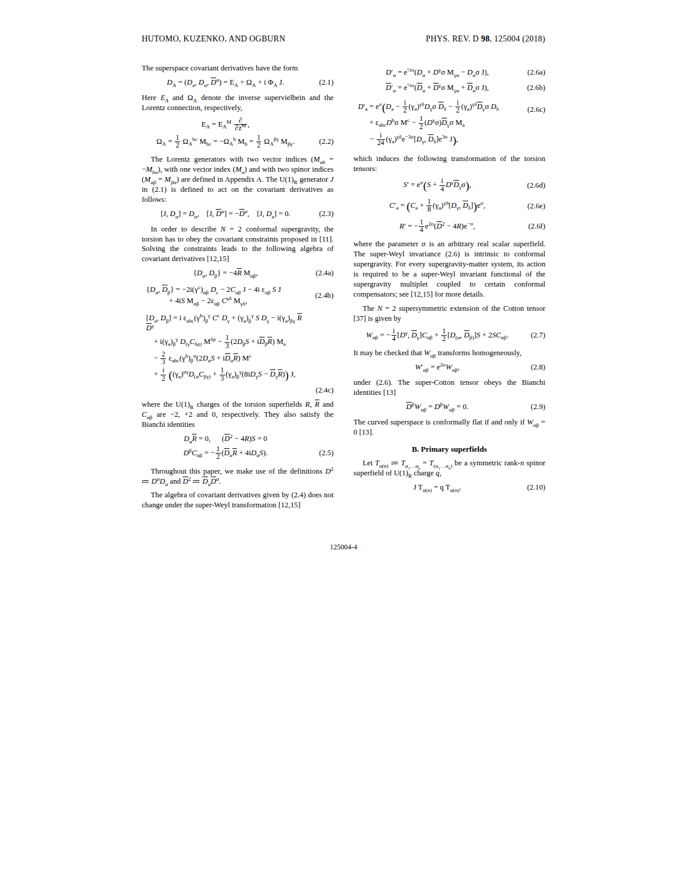HUTOMO, KUZENKO, and OGBURN
PHYS. REV. D 98, 125004 (2018)
The superspace covariant derivatives have the form
DA = (Da, Dα, Dα) = EA + ΩA + i ΦA J.
(2.1)
Here EA and ΩA denote the inverse supervielbein and the Lorentz connection, respectively,
EA = EAM ∂∂zM,
ΩA = 12 ΩAbc Mbc = −ΩAb Mb = 12 ΩAβγ Mβγ.
(2.2)
The Lorentz generators with two vector indices (Mab = −Mba), with one vector index (Ma) and with two spinor indices (Mαβ = Mβα) are defined in Appendix A. The U(1)R generator J in (2.1) is defined to act on the covariant derivatives as follows:
[J, Dα] = Dα, [J, Dα] = −Dα, [J, Da] = 0.
(2.3)
In order to describe N = 2 conformal supergravity, the torsion has to obey the covariant constraints proposed in [11]. Solving the constraints leads to the following algebra of covariant derivatives [12,15]
{Dα, Dβ} = −4R Mαβ,
(2.4a)
{Dα, Dβ} = −2i(γc)αβ Dc − 2Cαβ J − 4i εαβ S J
+ 4iS Mαβ − 2εαβ Cγδ Mγδ,
(2.4b)
[Da, Dβ] = i εabc(γb)βγ Cc Dγ + (γa)βγ S Dγ − i(γa)βγ R Dγ
+ i(γa)βγ D(γCδρ) Mδρ − 13(2DβS + iDβR) Ma
− 23 εabc(γb)βα(2DαS + iDαR) Mc
+ i 2 ((γa)αγD(αCβγ) + 13(γa)βγ(8iDγS − DγR)) J,
(2.4c)
where the U(1)R charges of the torsion superfields R, R and Cαβ are −2, +2 and 0, respectively. They also satisfy the Bianchi identities
DαR = 0, (D2 − 4R)S = 0
DβCαβ = −12(DαR + 4iDαS).
(2.5)
Throughout this paper, we make use of the definitions D2 ≔ DαDα and D2 ≔ DαDα.
The algebra of covariant derivatives given by (2.4) does not change under the super-Weyl transformation [12,15]
D′α = e½σ(Dα + Dγσ Mγα − Dασ J),
(2.6a)
D′α = e½σ(Dα + Dγσ Mγα + Dασ J),
(2.6b)
D′a = eσ(Da − i 2(γa)γδDγσ Dδ − i 2(γa)γδDγσ Dδ
+ εabcDbσ Mc − 12(Dγσ)Dγσ Ma
− i 24(γa)γδe−3σ[Dγ, Dδ]e3σ J),
(2.6c)
which induces the following transformation of the torsion tensors:
S′ = eσ(S + i 4 DγDγσ),
(2.6d)
C′a = (Ca + 18(γa)γδ[Dγ, Dδ]) eσ,
(2.6e)
R′ = −14e2σ(D2 − 4R)e−σ,
(2.6f)
where the parameter σ is an arbitrary real scalar superfield. The super-Weyl invariance (2.6) is intrinsic to conformal supergravity. For every supergravity-matter system, its action is required to be a super-Weyl invariant functional of the supergravity multiplet coupled to certain conformal compensators; see [12,15] for more details.
The N = 2 supersymmetric extension of the Cotton tensor [37] is given by
Wαβ = −i 4[Dγ, Dγ]Cαβ + 12[D(α, Dβ)]S + 2SCαβ.
(2.7)
It may be checked that Wαβ transforms homogeneously,
W′αβ = e2σWαβ,
(2.8)
under (2.6). The super-Cotton tensor obeys the Bianchi identities [13]
DβWαβ = DβWαβ = 0.
(2.9)
The curved superspace is conformally flat if and only if Wαβ = 0 [13].
B. Primary superfields
Let Tα(n) ≔ Tα1…αn = T(α1…αn) be a symmetric rank-n spinor superfield of U(1)R charge q,
J Tα(n) = q Tα(n).
(2.10)
125004-4